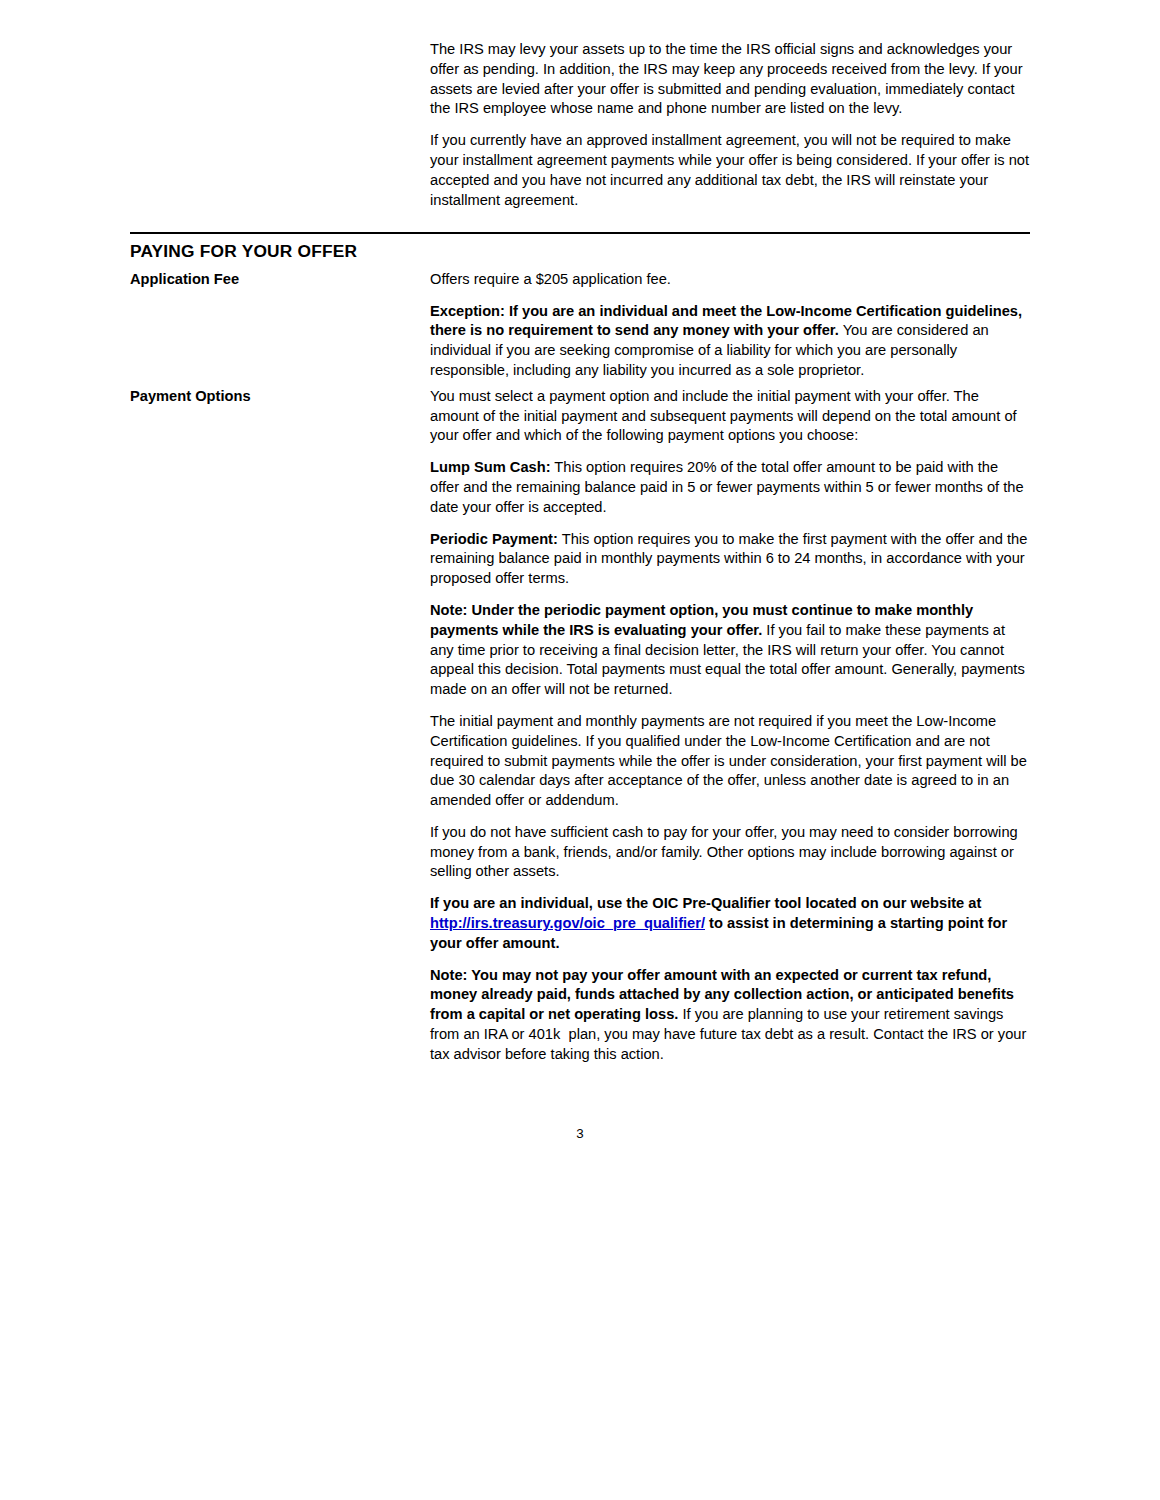The IRS may levy your assets up to the time the IRS official signs and acknowledges your offer as pending. In addition, the IRS may keep any proceeds received from the levy. If your assets are levied after your offer is submitted and pending evaluation, immediately contact the IRS employee whose name and phone number are listed on the levy.
If you currently have an approved installment agreement, you will not be required to make your installment agreement payments while your offer is being considered. If your offer is not accepted and you have not incurred any additional tax debt, the IRS will reinstate your installment agreement.
PAYING FOR YOUR OFFER
Application Fee
Offers require a $205 application fee.
Exception: If you are an individual and meet the Low-Income Certification guidelines, there is no requirement to send any money with your offer. You are considered an individual if you are seeking compromise of a liability for which you are personally responsible, including any liability you incurred as a sole proprietor.
Payment Options
You must select a payment option and include the initial payment with your offer. The amount of the initial payment and subsequent payments will depend on the total amount of your offer and which of the following payment options you choose:
Lump Sum Cash: This option requires 20% of the total offer amount to be paid with the offer and the remaining balance paid in 5 or fewer payments within 5 or fewer months of the date your offer is accepted.
Periodic Payment: This option requires you to make the first payment with the offer and the remaining balance paid in monthly payments within 6 to 24 months, in accordance with your proposed offer terms.
Note: Under the periodic payment option, you must continue to make monthly payments while the IRS is evaluating your offer. If you fail to make these payments at any time prior to receiving a final decision letter, the IRS will return your offer. You cannot appeal this decision. Total payments must equal the total offer amount. Generally, payments made on an offer will not be returned.
The initial payment and monthly payments are not required if you meet the Low-Income Certification guidelines. If you qualified under the Low-Income Certification and are not required to submit payments while the offer is under consideration, your first payment will be due 30 calendar days after acceptance of the offer, unless another date is agreed to in an amended offer or addendum.
If you do not have sufficient cash to pay for your offer, you may need to consider borrowing money from a bank, friends, and/or family. Other options may include borrowing against or selling other assets.
If you are an individual, use the OIC Pre-Qualifier tool located on our website at http://irs.treasury.gov/oic_pre_qualifier/ to assist in determining a starting point for your offer amount.
Note: You may not pay your offer amount with an expected or current tax refund, money already paid, funds attached by any collection action, or anticipated benefits from a capital or net operating loss. If you are planning to use your retirement savings from an IRA or 401k plan, you may have future tax debt as a result. Contact the IRS or your tax advisor before taking this action.
3